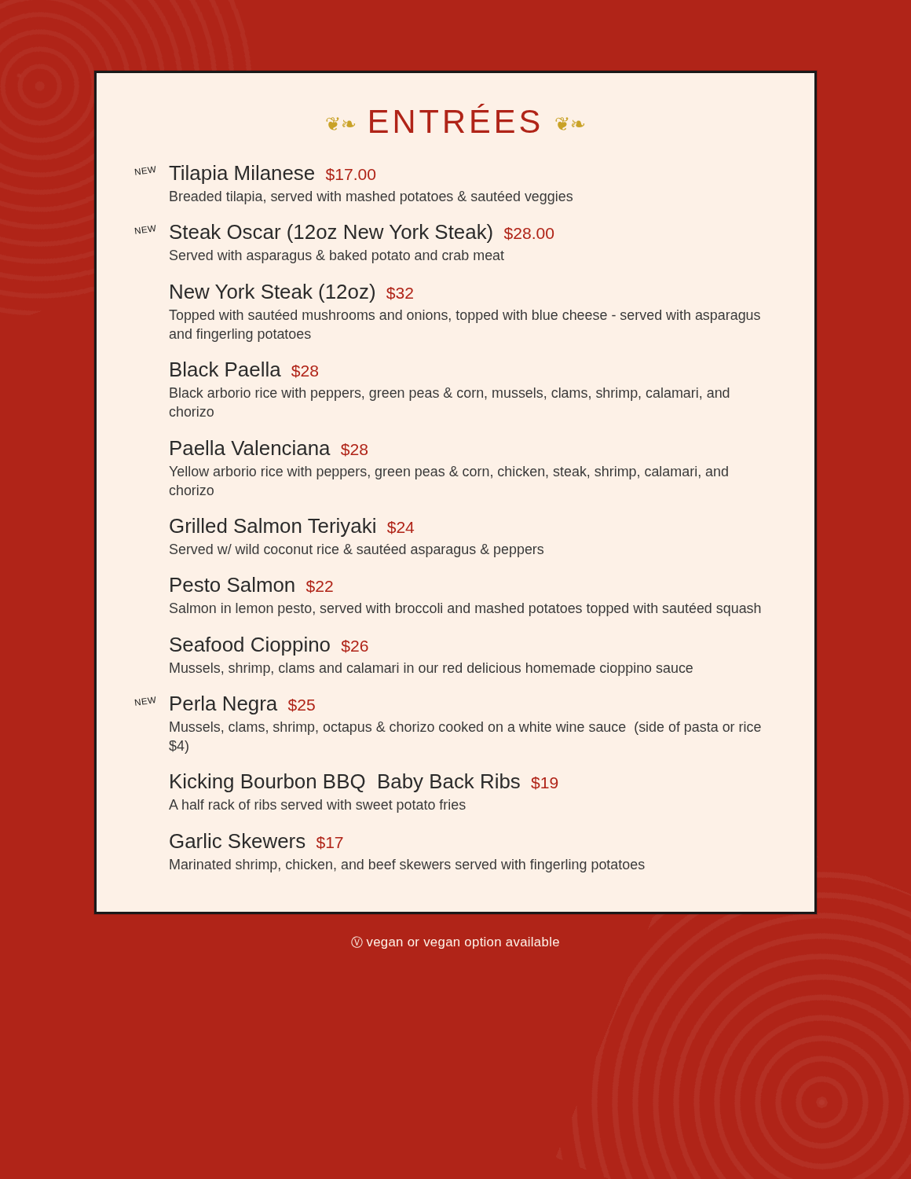❦❧ENTRÉES❦❧
NEW
Tilapia Milanese $17.00
Breaded tilapia, served with mashed potatoes & sautéed veggies
NEW
Steak Oscar (12oz New York Steak) $28.00
Served with asparagus & baked potato and crab meat
New York Steak (12oz) $32
Topped with sautéed mushrooms and onions, topped with blue cheese - served with asparagus and fingerling potatoes
Black Paella $28
Black arborio rice with peppers, green peas & corn, mussels, clams, shrimp, calamari, and chorizo
Paella Valenciana $28
Yellow arborio rice with peppers, green peas & corn, chicken, steak, shrimp, calamari, and chorizo
Grilled Salmon Teriyaki $24
Served w/ wild coconut rice & sautéed asparagus & peppers
Pesto Salmon $22
Salmon in lemon pesto, served with broccoli and mashed potatoes topped with sautéed squash
Seafood Cioppino $26
Mussels, shrimp, clams and calamari in our red delicious homemade cioppino sauce
NEW
Perla Negra $25
Mussels, clams, shrimp, octapus & chorizo cooked on a white wine sauce (side of pasta or rice $4)
Kicking Bourbon BBQ Baby Back Ribs $19
A half rack of ribs served with sweet potato fries
Garlic Skewers $17
Marinated shrimp, chicken, and beef skewers served with fingerling potatoes
Ⓥvegan or vegan option available